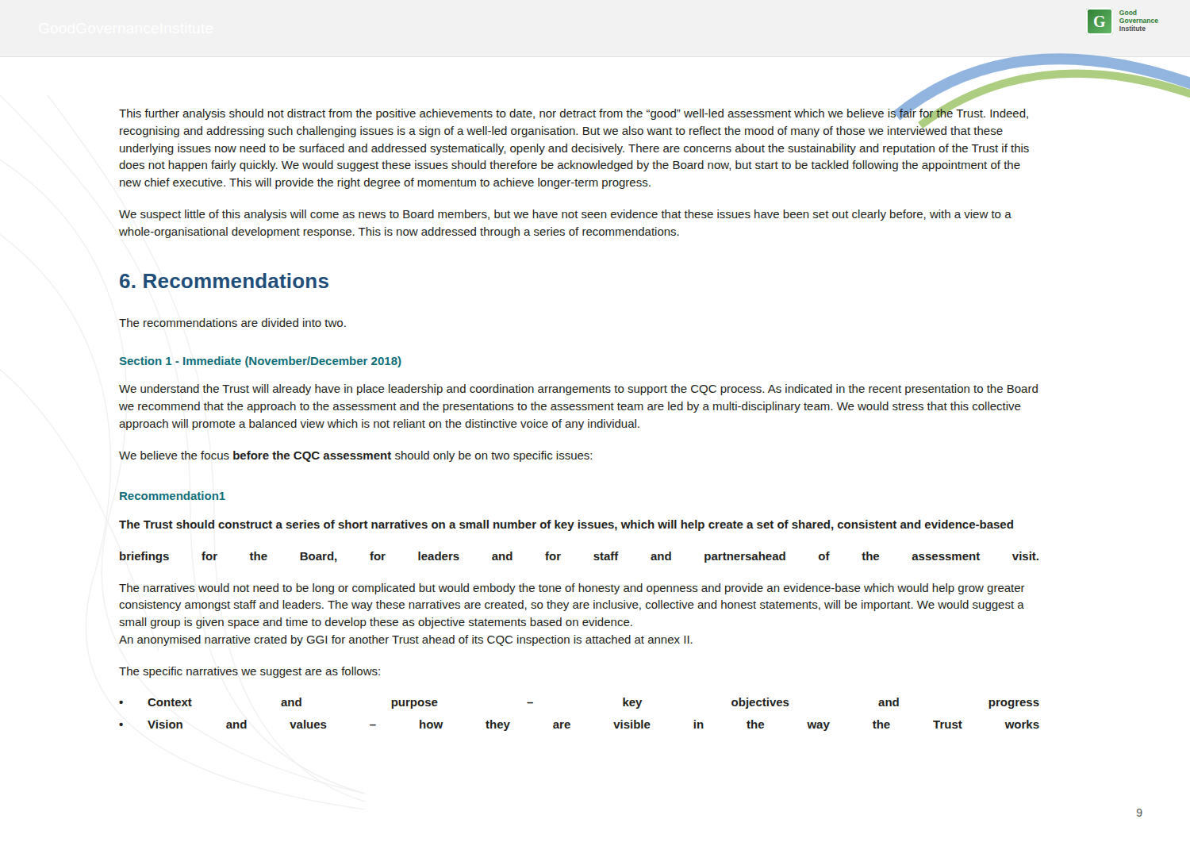GoodGovernanceInstitute
Good
GovernanceInstitute
This further analysis should not distract from the positive achievements to date, nor detract from the “good” well-led assessment which we believe is fair for the Trust. Indeed, recognising and addressing such challenging issues is a sign of a well-led organisation. But we also want to reflect the mood of many of those we interviewed that these underlying issues now need to be surfaced and addressed systematically, openly and decisively. There are concerns about the sustainability and reputation of the Trust if this does not happen fairly quickly. We would suggest these issues should therefore be acknowledged by the Board now, but start to be tackled following the appointment of the new chief executive. This will provide the right degree of momentum to achieve longer-term progress.
We suspect little of this analysis will come as news to Board members, but we have not seen evidence that these issues have been set out clearly before, with a view to a whole-organisational development response. This is now addressed through a series of recommendations.
6. Recommendations
The recommendations are divided into two.
Section 1 - Immediate (November/December 2018)
We understand the Trust will already have in place leadership and coordination arrangements to support the CQC process. As indicated in the recent presentation to the Board we recommend that the approach to the assessment and the presentations to the assessment team are led by a multi-disciplinary team. We would stress that this collective approach will promote a balanced view which is not reliant on the distinctive voice of any individual.
We believe the focus before the CQC assessment should only be on two specific issues:
Recommendation1
The Trust should construct a series of short narratives on a small number of key issues, which will help create a set of shared, consistent and evidence-based
briefings for the Board, for leaders and for staff and partnersahead of the assessment visit.
The narratives would not need to be long or complicated but would embody the tone of honesty and openness and provide an evidence-base which would help grow greater consistency amongst staff and leaders. The way these narratives are created, so they are inclusive, collective and honest statements, will be important. We would suggest a small group is given space and time to develop these as objective statements based on evidence.
An anonymised narrative crated by GGI for another Trust ahead of its CQC inspection is attached at annex II.
The specific narratives we suggest are as follows:
•Context and purpose – key objectives and progress
•Vision and values – how they are visible in the way the Trust works
9